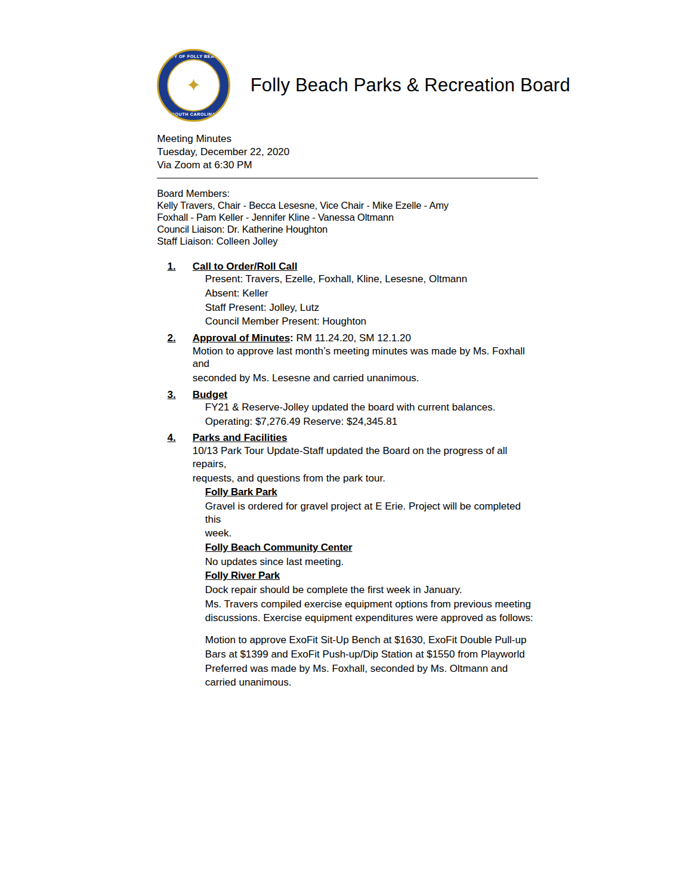✦
CITY OF FOLLY BEACH
SOUTH CAROLINA
Folly Beach Parks & Recreation Board
Meeting Minutes
Tuesday, December 22, 2020
Via Zoom at 6:30 PM
Board Members:
Kelly Travers, Chair - Becca Lesesne, Vice Chair - Mike Ezelle - Amy
Foxhall - Pam Keller - Jennifer Kline - Vanessa Oltmann
Council Liaison: Dr. Katherine Houghton
Staff Liaison: Colleen Jolley
1. Call to Order/Roll Call
Present: Travers, Ezelle, Foxhall, Kline, Lesesne, Oltmann
Absent: Keller
Staff Present: Jolley, Lutz
Council Member Present: Houghton
2. Approval of Minutes: RM 11.24.20, SM 12.1.20
Motion to approve last month’s meeting minutes was made by Ms. Foxhall and
seconded by Ms. Lesesne and carried unanimous.
3. Budget
FY21 & Reserve-Jolley updated the board with current balances.
Operating: $7,276.49 Reserve: $24,345.81
4. Parks and Facilities
10/13 Park Tour Update-Staff updated the Board on the progress of all repairs,
requests, and questions from the park tour.
Folly Bark Park
Gravel is ordered for gravel project at E Erie. Project will be completed this
week.
Folly Beach Community Center
No updates since last meeting.
Folly River Park
Dock repair should be complete the first week in January.
Ms. Travers compiled exercise equipment options from previous meeting
discussions. Exercise equipment expenditures were approved as follows:
Motion to approve ExoFit Sit-Up Bench at $1630, ExoFit Double Pull-up
Bars at $1399 and ExoFit Push-up/Dip Station at $1550 from Playworld
Preferred was made by Ms. Foxhall, seconded by Ms. Oltmann and
carried unanimous.